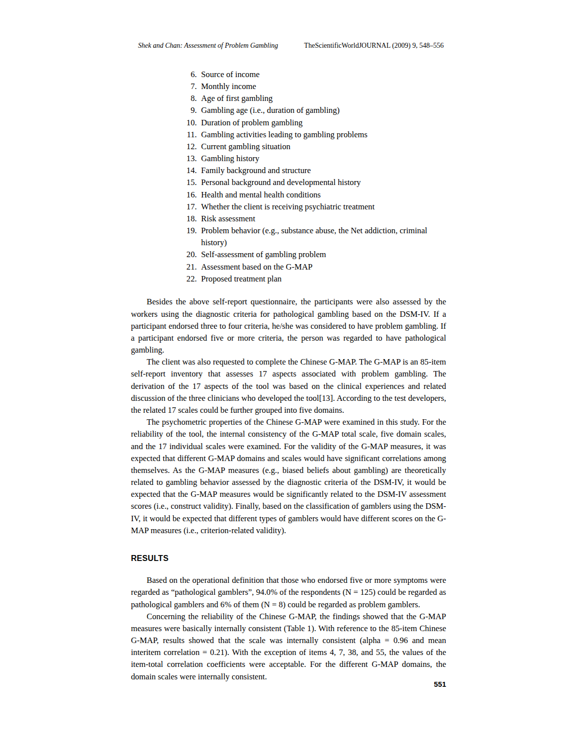Shek and Chan: Assessment of Problem Gambling TheScientificWorldJOURNAL (2009) 9, 548–556
6. Source of income
7. Monthly income
8. Age of first gambling
9. Gambling age (i.e., duration of gambling)
10. Duration of problem gambling
11. Gambling activities leading to gambling problems
12. Current gambling situation
13. Gambling history
14. Family background and structure
15. Personal background and developmental history
16. Health and mental health conditions
17. Whether the client is receiving psychiatric treatment
18. Risk assessment
19. Problem behavior (e.g., substance abuse, the Net addiction, criminal history)
20. Self-assessment of gambling problem
21. Assessment based on the G-MAP
22. Proposed treatment plan
Besides the above self-report questionnaire, the participants were also assessed by the workers using the diagnostic criteria for pathological gambling based on the DSM-IV. If a participant endorsed three to four criteria, he/she was considered to have problem gambling. If a participant endorsed five or more criteria, the person was regarded to have pathological gambling.
The client was also requested to complete the Chinese G-MAP. The G-MAP is an 85-item self-report inventory that assesses 17 aspects associated with problem gambling. The derivation of the 17 aspects of the tool was based on the clinical experiences and related discussion of the three clinicians who developed the tool[13]. According to the test developers, the related 17 scales could be further grouped into five domains.
The psychometric properties of the Chinese G-MAP were examined in this study. For the reliability of the tool, the internal consistency of the G-MAP total scale, five domain scales, and the 17 individual scales were examined. For the validity of the G-MAP measures, it was expected that different G-MAP domains and scales would have significant correlations among themselves. As the G-MAP measures (e.g., biased beliefs about gambling) are theoretically related to gambling behavior assessed by the diagnostic criteria of the DSM-IV, it would be expected that the G-MAP measures would be significantly related to the DSM-IV assessment scores (i.e., construct validity). Finally, based on the classification of gamblers using the DSM-IV, it would be expected that different types of gamblers would have different scores on the G-MAP measures (i.e., criterion-related validity).
RESULTS
Based on the operational definition that those who endorsed five or more symptoms were regarded as “pathological gamblers”, 94.0% of the respondents (N = 125) could be regarded as pathological gamblers and 6% of them (N = 8) could be regarded as problem gamblers.
Concerning the reliability of the Chinese G-MAP, the findings showed that the G-MAP measures were basically internally consistent (Table 1). With reference to the 85-item Chinese G-MAP, results showed that the scale was internally consistent (alpha = 0.96 and mean interitem correlation = 0.21). With the exception of items 4, 7, 38, and 55, the values of the item-total correlation coefficients were acceptable. For the different G-MAP domains, the domain scales were internally consistent.
551